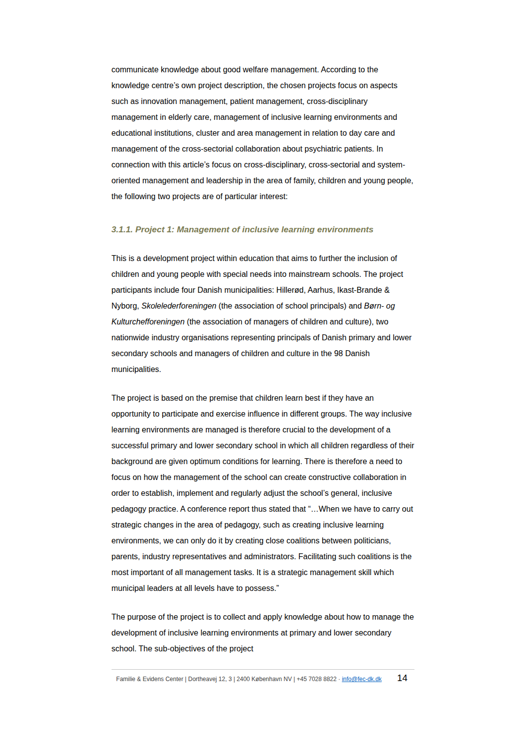communicate knowledge about good welfare management. According to the knowledge centre’s own project description, the chosen projects focus on aspects such as innovation management, patient management, cross-disciplinary management in elderly care, management of inclusive learning environments and educational institutions, cluster and area management in relation to day care and management of the cross-sectorial collaboration about psychiatric patients. In connection with this article’s focus on cross-disciplinary, cross-sectorial and system-oriented management and leadership in the area of family, children and young people, the following two projects are of particular interest:
3.1.1. Project 1: Management of inclusive learning environments
This is a development project within education that aims to further the inclusion of children and young people with special needs into mainstream schools. The project participants include four Danish municipalities: Hillerød, Aarhus, Ikast-Brande & Nyborg, Skolelederforeningen (the association of school principals) and Børn- og Kulturchefforeningen (the association of managers of children and culture), two nationwide industry organisations representing principals of Danish primary and lower secondary schools and managers of children and culture in the 98 Danish municipalities.
The project is based on the premise that children learn best if they have an opportunity to participate and exercise influence in different groups. The way inclusive learning environments are managed is therefore crucial to the development of a successful primary and lower secondary school in which all children regardless of their background are given optimum conditions for learning. There is therefore a need to focus on how the management of the school can create constructive collaboration in order to establish, implement and regularly adjust the school’s general, inclusive pedagogy practice. A conference report thus stated that “…When we have to carry out strategic changes in the area of pedagogy, such as creating inclusive learning environments, we can only do it by creating close coalitions between politicians, parents, industry representatives and administrators. Facilitating such coalitions is the most important of all management tasks. It is a strategic management skill which municipal leaders at all levels have to possess.”
The purpose of the project is to collect and apply knowledge about how to manage the development of inclusive learning environments at primary and lower secondary school. The sub-objectives of the project
Familie & Evidens Center | Dortheavej 12, 3 | 2400 København NV | +45 7028 8822 · info@fec-dk.dk 14